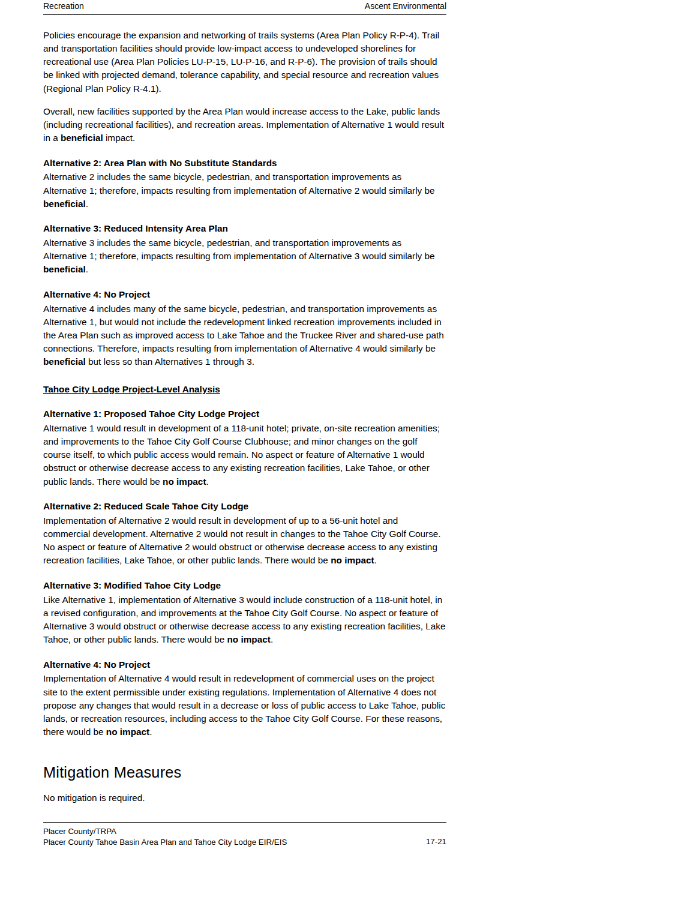Recreation
Ascent Environmental
Policies encourage the expansion and networking of trails systems (Area Plan Policy R-P-4). Trail and transportation facilities should provide low-impact access to undeveloped shorelines for recreational use (Area Plan Policies LU-P-15, LU-P-16, and R-P-6). The provision of trails should be linked with projected demand, tolerance capability, and special resource and recreation values (Regional Plan Policy R-4.1).
Overall, new facilities supported by the Area Plan would increase access to the Lake, public lands (including recreational facilities), and recreation areas. Implementation of Alternative 1 would result in a beneficial impact.
Alternative 2: Area Plan with No Substitute Standards
Alternative 2 includes the same bicycle, pedestrian, and transportation improvements as Alternative 1; therefore, impacts resulting from implementation of Alternative 2 would similarly be beneficial.
Alternative 3: Reduced Intensity Area Plan
Alternative 3 includes the same bicycle, pedestrian, and transportation improvements as Alternative 1; therefore, impacts resulting from implementation of Alternative 3 would similarly be beneficial.
Alternative 4: No Project
Alternative 4 includes many of the same bicycle, pedestrian, and transportation improvements as Alternative 1, but would not include the redevelopment linked recreation improvements included in the Area Plan such as improved access to Lake Tahoe and the Truckee River and shared-use path connections. Therefore, impacts resulting from implementation of Alternative 4 would similarly be beneficial but less so than Alternatives 1 through 3.
Tahoe City Lodge Project-Level Analysis
Alternative 1: Proposed Tahoe City Lodge Project
Alternative 1 would result in development of a 118-unit hotel; private, on-site recreation amenities; and improvements to the Tahoe City Golf Course Clubhouse; and minor changes on the golf course itself, to which public access would remain. No aspect or feature of Alternative 1 would obstruct or otherwise decrease access to any existing recreation facilities, Lake Tahoe, or other public lands. There would be no impact.
Alternative 2: Reduced Scale Tahoe City Lodge
Implementation of Alternative 2 would result in development of up to a 56-unit hotel and commercial development. Alternative 2 would not result in changes to the Tahoe City Golf Course. No aspect or feature of Alternative 2 would obstruct or otherwise decrease access to any existing recreation facilities, Lake Tahoe, or other public lands. There would be no impact.
Alternative 3: Modified Tahoe City Lodge
Like Alternative 1, implementation of Alternative 3 would include construction of a 118-unit hotel, in a revised configuration, and improvements at the Tahoe City Golf Course. No aspect or feature of Alternative 3 would obstruct or otherwise decrease access to any existing recreation facilities, Lake Tahoe, or other public lands. There would be no impact.
Alternative 4: No Project
Implementation of Alternative 4 would result in redevelopment of commercial uses on the project site to the extent permissible under existing regulations. Implementation of Alternative 4 does not propose any changes that would result in a decrease or loss of public access to Lake Tahoe, public lands, or recreation resources, including access to the Tahoe City Golf Course. For these reasons, there would be no impact.
Mitigation Measures
No mitigation is required.
Placer County/TRPA
Placer County Tahoe Basin Area Plan and Tahoe City Lodge EIR/EIS
17-21